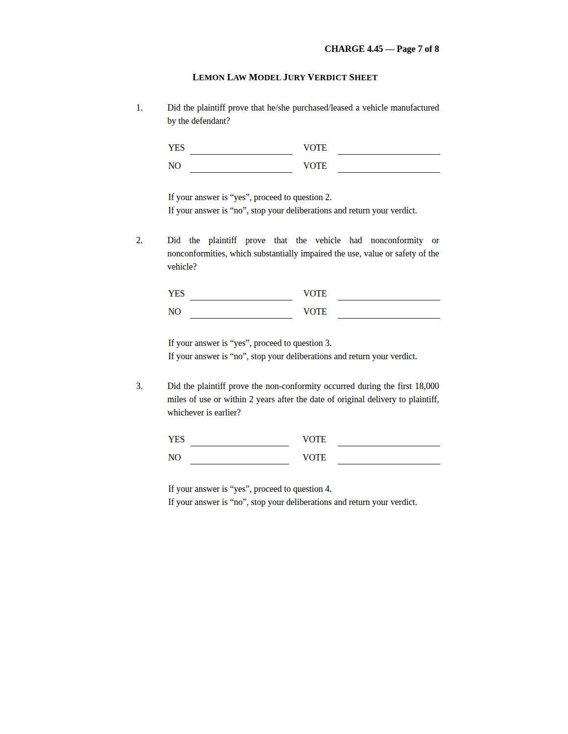CHARGE 4.45 — Page 7 of 8
LEMON LAW MODEL JURY VERDICT SHEET
1.
Did the plaintiff prove that he/she purchased/leased a vehicle manufactured by the defendant?
| YES | | VOTE | |
| NO | | VOTE | |
If your answer is “yes”, proceed to question 2.
If your answer is “no”, stop your deliberations and return your verdict.
2.
Did the plaintiff prove that the vehicle had nonconformity or nonconformities, which substantially impaired the use, value or safety of the vehicle?
| YES | | VOTE | |
| NO | | VOTE | |
If your answer is “yes”, proceed to question 3.
If your answer is “no”, stop your deliberations and return your verdict.
3.
Did the plaintiff prove the non-conformity occurred during the first 18,000 miles of use or within 2 years after the date of original delivery to plaintiff, whichever is earlier?
| YES | | VOTE | |
| NO | | VOTE | |
If your answer is “yes”, proceed to question 4.
If your answer is “no”, stop your deliberations and return your verdict.